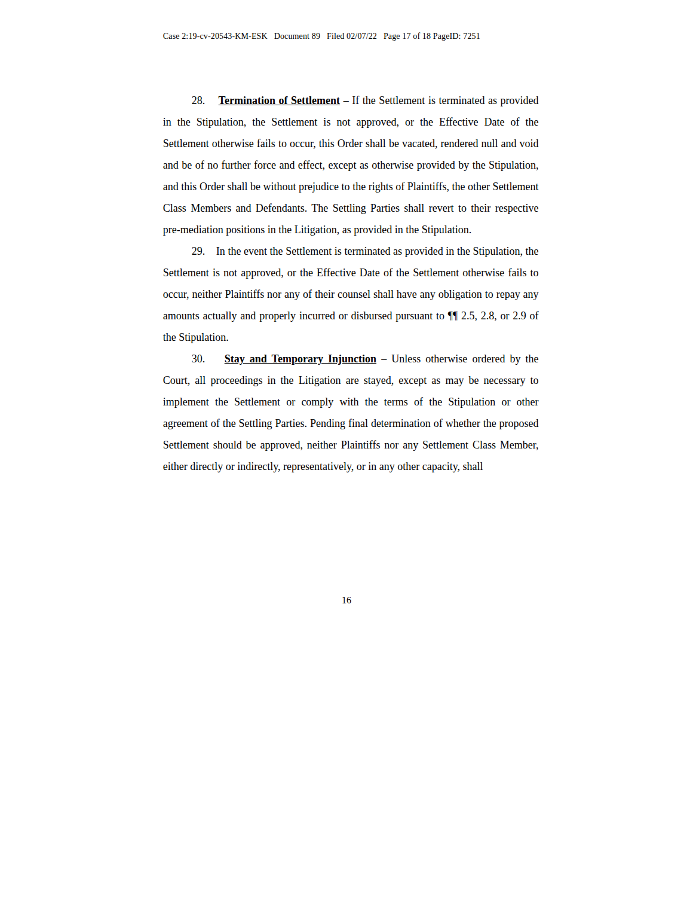Case 2:19-cv-20543-KM-ESK Document 89 Filed 02/07/22 Page 17 of 18 PageID: 7251
28. Termination of Settlement – If the Settlement is terminated as provided in the Stipulation, the Settlement is not approved, or the Effective Date of the Settlement otherwise fails to occur, this Order shall be vacated, rendered null and void and be of no further force and effect, except as otherwise provided by the Stipulation, and this Order shall be without prejudice to the rights of Plaintiffs, the other Settlement Class Members and Defendants. The Settling Parties shall revert to their respective pre-mediation positions in the Litigation, as provided in the Stipulation.
29. In the event the Settlement is terminated as provided in the Stipulation, the Settlement is not approved, or the Effective Date of the Settlement otherwise fails to occur, neither Plaintiffs nor any of their counsel shall have any obligation to repay any amounts actually and properly incurred or disbursed pursuant to ¶¶ 2.5, 2.8, or 2.9 of the Stipulation.
30. Stay and Temporary Injunction – Unless otherwise ordered by the Court, all proceedings in the Litigation are stayed, except as may be necessary to implement the Settlement or comply with the terms of the Stipulation or other agreement of the Settling Parties. Pending final determination of whether the proposed Settlement should be approved, neither Plaintiffs nor any Settlement Class Member, either directly or indirectly, representatively, or in any other capacity, shall
16